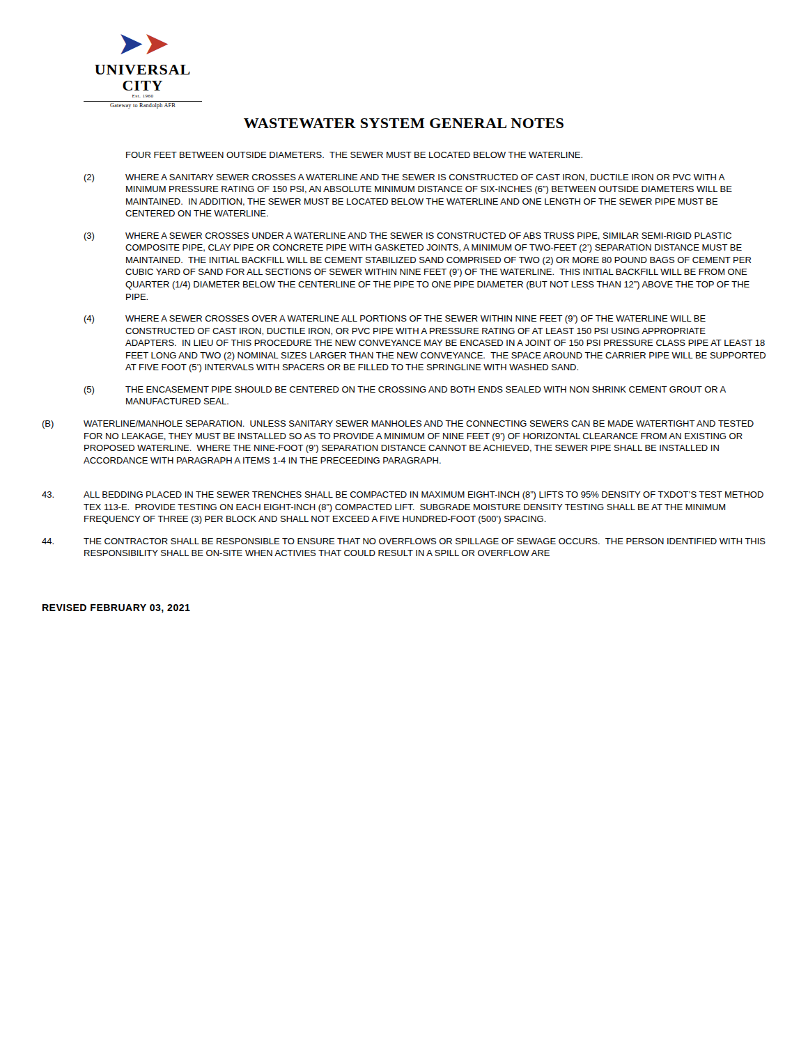➤➤
UNIVERSAL
CITY
Est. 1960
Gateway to Randolph AFB
WASTEWATER SYSTEM GENERAL NOTES
FOUR FEET BETWEEN OUTSIDE DIAMETERS. THE SEWER MUST BE LOCATED BELOW THE WATERLINE.
(2)
WHERE A SANITARY SEWER CROSSES A WATERLINE AND THE SEWER IS CONSTRUCTED OF CAST IRON, DUCTILE IRON OR PVC WITH A MINIMUM PRESSURE RATING OF 150 PSI, AN ABSOLUTE MINIMUM DISTANCE OF SIX-INCHES (6”) BETWEEN OUTSIDE DIAMETERS WILL BE MAINTAINED. IN ADDITION, THE SEWER MUST BE LOCATED BELOW THE WATERLINE AND ONE LENGTH OF THE SEWER PIPE MUST BE CENTERED ON THE WATERLINE.
(3)
WHERE A SEWER CROSSES UNDER A WATERLINE AND THE SEWER IS CONSTRUCTED OF ABS TRUSS PIPE, SIMILAR SEMI-RIGID PLASTIC COMPOSITE PIPE, CLAY PIPE OR CONCRETE PIPE WITH GASKETED JOINTS, A MINIMUM OF TWO-FEET (2’) SEPARATION DISTANCE MUST BE MAINTAINED. THE INITIAL BACKFILL WILL BE CEMENT STABILIZED SAND COMPRISED OF TWO (2) OR MORE 80 POUND BAGS OF CEMENT PER CUBIC YARD OF SAND FOR ALL SECTIONS OF SEWER WITHIN NINE FEET (9’) OF THE WATERLINE. THIS INITIAL BACKFILL WILL BE FROM ONE QUARTER (1/4) DIAMETER BELOW THE CENTERLINE OF THE PIPE TO ONE PIPE DIAMETER (BUT NOT LESS THAN 12”) ABOVE THE TOP OF THE PIPE.
(4)
WHERE A SEWER CROSSES OVER A WATERLINE ALL PORTIONS OF THE SEWER WITHIN NINE FEET (9’) OF THE WATERLINE WILL BE CONSTRUCTED OF CAST IRON, DUCTILE IRON, OR PVC PIPE WITH A PRESSURE RATING OF AT LEAST 150 PSI USING APPROPRIATE ADAPTERS. IN LIEU OF THIS PROCEDURE THE NEW CONVEYANCE MAY BE ENCASED IN A JOINT OF 150 PSI PRESSURE CLASS PIPE AT LEAST 18 FEET LONG AND TWO (2) NOMINAL SIZES LARGER THAN THE NEW CONVEYANCE. THE SPACE AROUND THE CARRIER PIPE WILL BE SUPPORTED AT FIVE FOOT (5’) INTERVALS WITH SPACERS OR BE FILLED TO THE SPRINGLINE WITH WASHED SAND.
(5)
THE ENCASEMENT PIPE SHOULD BE CENTERED ON THE CROSSING AND BOTH ENDS SEALED WITH NON SHRINK CEMENT GROUT OR A MANUFACTURED SEAL.
(B)
WATERLINE/MANHOLE SEPARATION. UNLESS SANITARY SEWER MANHOLES AND THE CONNECTING SEWERS CAN BE MADE WATERTIGHT AND TESTED FOR NO LEAKAGE, THEY MUST BE INSTALLED SO AS TO PROVIDE A MINIMUM OF NINE FEET (9’) OF HORIZONTAL CLEARANCE FROM AN EXISTING OR PROPOSED WATERLINE. WHERE THE NINE-FOOT (9’) SEPARATION DISTANCE CANNOT BE ACHIEVED, THE SEWER PIPE SHALL BE INSTALLED IN ACCORDANCE WITH PARAGRAPH A ITEMS 1-4 IN THE PRECEEDING PARAGRAPH.
43.
ALL BEDDING PLACED IN THE SEWER TRENCHES SHALL BE COMPACTED IN MAXIMUM EIGHT-INCH (8”) LIFTS TO 95% DENSITY OF TXDOT’S TEST METHOD TEX 113-E. PROVIDE TESTING ON EACH EIGHT-INCH (8”) COMPACTED LIFT. SUBGRADE MOISTURE DENSITY TESTING SHALL BE AT THE MINIMUM FREQUENCY OF THREE (3) PER BLOCK AND SHALL NOT EXCEED A FIVE HUNDRED-FOOT (500’) SPACING.
44.
THE CONTRACTOR SHALL BE RESPONSIBLE TO ENSURE THAT NO OVERFLOWS OR SPILLAGE OF SEWAGE OCCURS. THE PERSON IDENTIFIED WITH THIS RESPONSIBILITY SHALL BE ON-SITE WHEN ACTIVIES THAT COULD RESULT IN A SPILL OR OVERFLOW ARE
REVISED FEBRUARY 03, 2021